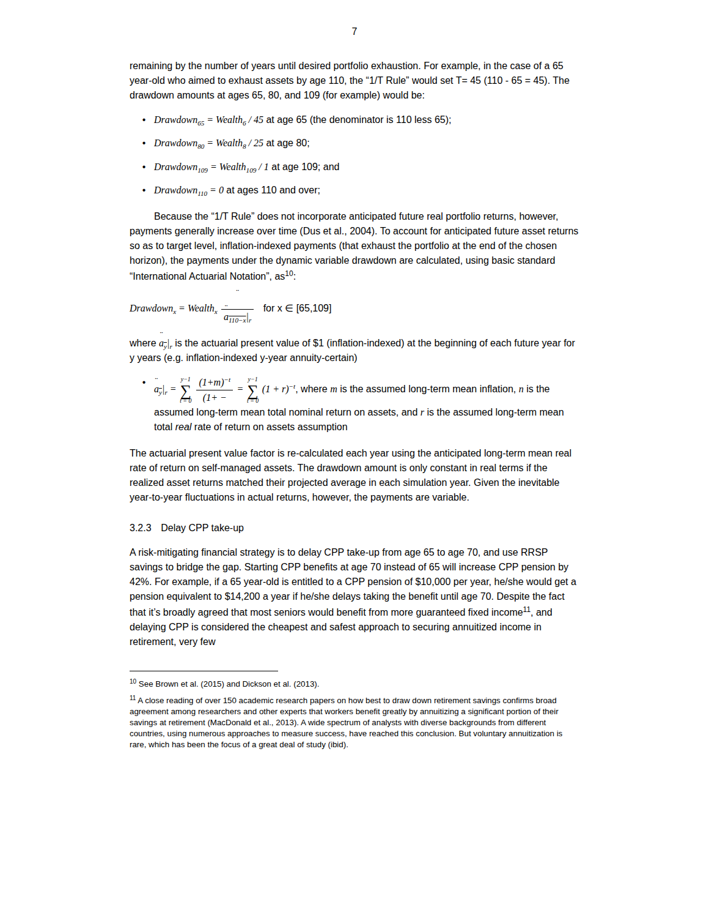7
remaining by the number of years until desired portfolio exhaustion. For example, in the case of a 65 year-old who aimed to exhaust assets by age 110, the “1/T Rule” would set T= 45 (110 - 65 = 45). The drawdown amounts at ages 65, 80, and 109 (for example) would be:
Drawdown65 = Wealth6 / 45 at age 65 (the denominator is 110 less 65);
Drawdown80 = Wealth8 / 25 at age 80;
Drawdown109 = Wealth109 / 1 at age 109; and
Drawdown110 = 0 at ages 110 and over;
Because the “1/T Rule” does not incorporate anticipated future real portfolio returns, however, payments generally increase over time (Dus et al., 2004). To account for anticipated future asset returns so as to target level, inflation-indexed payments (that exhaust the portfolio at the end of the chosen horizon), the payments under the dynamic variable drawdown are calculated, using basic standard “International Actuarial Notation”, as10:
Drawdownx = Wealthx a110−x|r for x ∈ [65,109]
where ay|r is the actuarial present value of $1 (inflation-indexed) at the beginning of each future year for y years (e.g. inflation-indexed y-year annuity-certain)
ay|r = y−1∑t = 0 (1+m)−t(1+ − = y−1∑t = 0 (1 + r)−t, where m is the assumed long-term mean inflation, n is the assumed long-term mean total nominal return on assets, and r is the assumed long-term mean total real rate of return on assets assumption
The actuarial present value factor is re-calculated each year using the anticipated long-term mean real rate of return on self-managed assets. The drawdown amount is only constant in real terms if the realized asset returns matched their projected average in each simulation year. Given the inevitable year-to-year fluctuations in actual returns, however, the payments are variable.
3.2.3 Delay CPP take-up
A risk-mitigating financial strategy is to delay CPP take-up from age 65 to age 70, and use RRSP savings to bridge the gap. Starting CPP benefits at age 70 instead of 65 will increase CPP pension by 42%. For example, if a 65 year-old is entitled to a CPP pension of $10,000 per year, he/she would get a pension equivalent to $14,200 a year if he/she delays taking the benefit until age 70. Despite the fact that it’s broadly agreed that most seniors would benefit from more guaranteed fixed income11, and delaying CPP is considered the cheapest and safest approach to securing annuitized income in retirement, very few
10 See Brown et al. (2015) and Dickson et al. (2013).
11 A close reading of over 150 academic research papers on how best to draw down retirement savings confirms broad agreement among researchers and other experts that workers benefit greatly by annuitizing a significant portion of their savings at retirement (MacDonald et al., 2013). A wide spectrum of analysts with diverse backgrounds from different countries, using numerous approaches to measure success, have reached this conclusion. But voluntary annuitization is rare, which has been the focus of a great deal of study (ibid).